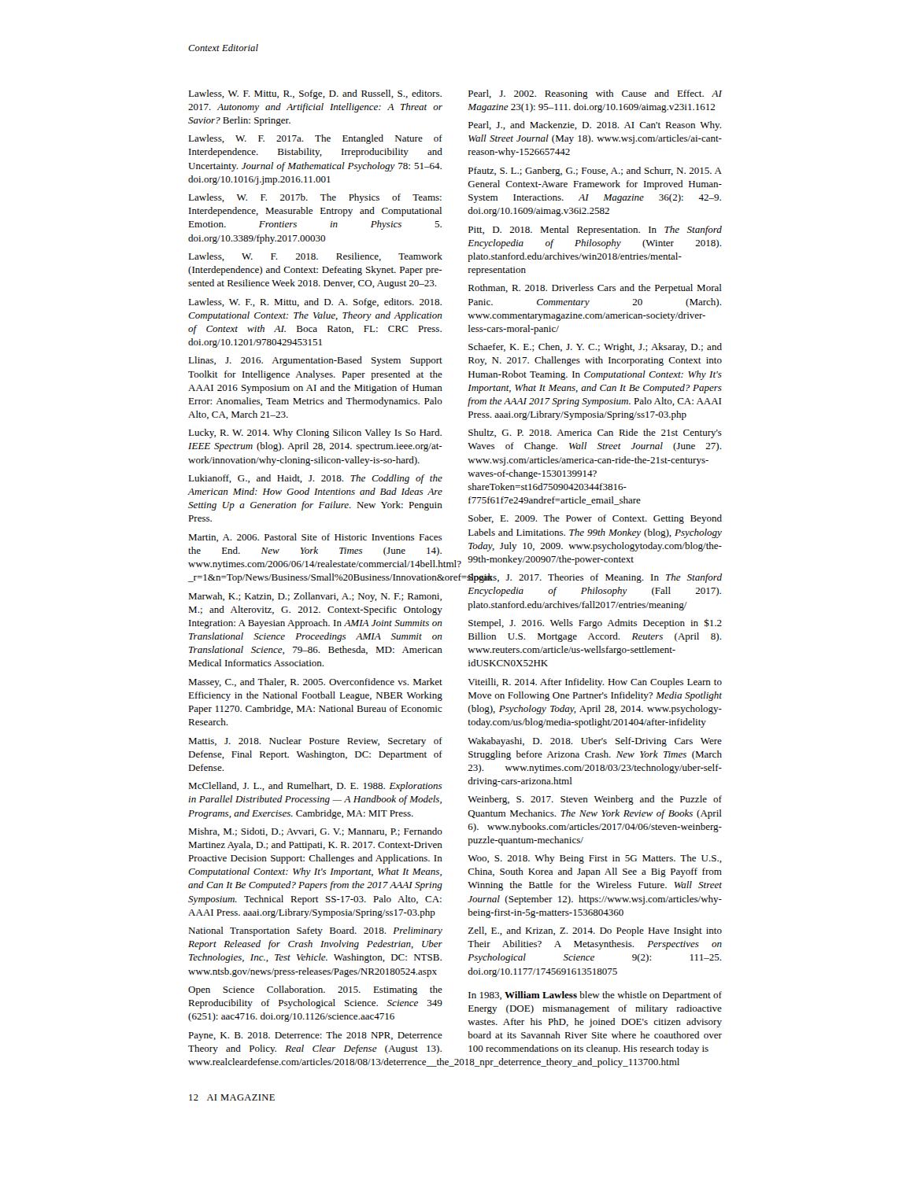Context Editorial
Lawless, W. F. Mittu, R., Sofge, D. and Russell, S., editors. 2017. Autonomy and Artificial Intelligence: A Threat or Savior? Berlin: Springer.
Lawless, W. F. 2017a. The Entangled Nature of Interdependence. Bistability, Irreproducibility and Uncertainty. Journal of Mathematical Psychology 78: 51–64. doi.org/10.1016/j.jmp.2016.11.001
Lawless, W. F. 2017b. The Physics of Teams: Interdependence, Measurable Entropy and Computational Emotion. Frontiers in Physics 5. doi.org/10.3389/fphy.2017.00030
Lawless, W. F. 2018. Resilience, Teamwork (Interdependence) and Context: Defeating Skynet. Paper presented at Resilience Week 2018. Denver, CO, August 20–23.
Lawless, W. F., R. Mittu, and D. A. Sofge, editors. 2018. Computational Context: The Value, Theory and Application of Context with AI. Boca Raton, FL: CRC Press. doi.org/10.1201/9780429453151
Llinas, J. 2016. Argumentation-Based System Support Toolkit for Intelligence Analyses. Paper presented at the AAAI 2016 Symposium on AI and the Mitigation of Human Error: Anomalies, Team Metrics and Thermodynamics. Palo Alto, CA, March 21–23.
Lucky, R. W. 2014. Why Cloning Silicon Valley Is So Hard. IEEE Spectrum (blog). April 28, 2014. spectrum.ieee.org/at-work/innovation/why-cloning-silicon-valley-is-so-hard).
Lukianoff, G., and Haidt, J. 2018. The Coddling of the American Mind: How Good Intentions and Bad Ideas Are Setting Up a Generation for Failure. New York: Penguin Press.
Martin, A. 2006. Pastoral Site of Historic Inventions Faces the End. New York Times (June 14). www.nytimes.com/2006/06/14/realestate/commercial/14bell.html?_r=1&n=Top/News/Business/Small%20Business/Innovation&oref=slogin
Marwah, K.; Katzin, D.; Zollanvari, A.; Noy, N. F.; Ramoni, M.; and Alterovitz, G. 2012. Context-Specific Ontology Integration: A Bayesian Approach. In AMIA Joint Summits on Translational Science Proceedings AMIA Summit on Translational Science, 79–86. Bethesda, MD: American Medical Informatics Association.
Massey, C., and Thaler, R. 2005. Overconfidence vs. Market Efficiency in the National Football League, NBER Working Paper 11270. Cambridge, MA: National Bureau of Economic Research.
Mattis, J. 2018. Nuclear Posture Review, Secretary of Defense, Final Report. Washington, DC: Department of Defense.
McClelland, J. L., and Rumelhart, D. E. 1988. Explorations in Parallel Distributed Processing — A Handbook of Models, Programs, and Exercises. Cambridge, MA: MIT Press.
Mishra, M.; Sidoti, D.; Avvari, G. V.; Mannaru, P.; Fernando Martinez Ayala, D.; and Pattipati, K. R. 2017. Context-Driven Proactive Decision Support: Challenges and Applications. In Computational Context: Why It's Important, What It Means, and Can It Be Computed? Papers from the 2017 AAAI Spring Symposium. Technical Report SS-17-03. Palo Alto, CA: AAAI Press. aaai.org/Library/Symposia/Spring/ss17-03.php
National Transportation Safety Board. 2018. Preliminary Report Released for Crash Involving Pedestrian, Uber Technologies, Inc., Test Vehicle. Washington, DC: NTSB. www.ntsb.gov/news/press-releases/Pages/NR20180524.aspx
Open Science Collaboration. 2015. Estimating the Reproducibility of Psychological Science. Science 349 (6251): aac4716. doi.org/10.1126/science.aac4716
Payne, K. B. 2018. Deterrence: The 2018 NPR, Deterrence Theory and Policy. Real Clear Defense (August 13). www.realcleardefense.com/articles/2018/08/13/deterrence__the_2018_npr_deterrence_theory_and_policy_113700.html
Pearl, J. 2002. Reasoning with Cause and Effect. AI Magazine 23(1): 95–111. doi.org/10.1609/aimag.v23i1.1612
Pearl, J., and Mackenzie, D. 2018. AI Can't Reason Why. Wall Street Journal (May 18). www.wsj.com/articles/ai-cant-reason-why-1526657442
Pfautz, S. L.; Ganberg, G.; Fouse, A.; and Schurr, N. 2015. A General Context-Aware Framework for Improved Human-System Interactions. AI Magazine 36(2): 42–9. doi.org/10.1609/aimag.v36i2.2582
Pitt, D. 2018. Mental Representation. In The Stanford Encyclopedia of Philosophy (Winter 2018). plato.stanford.edu/archives/win2018/entries/mental-representation
Rothman, R. 2018. Driverless Cars and the Perpetual Moral Panic. Commentary 20 (March). www.commentarymagazine.com/american-society/driver-less-cars-moral-panic/
Schaefer, K. E.; Chen, J. Y. C.; Wright, J.; Aksaray, D.; and Roy, N. 2017. Challenges with Incorporating Context into Human-Robot Teaming. In Computational Context: Why It's Important, What It Means, and Can It Be Computed? Papers from the AAAI 2017 Spring Symposium. Palo Alto, CA: AAAI Press. aaai.org/Library/Symposia/Spring/ss17-03.php
Shultz, G. P. 2018. America Can Ride the 21st Century's Waves of Change. Wall Street Journal (June 27). www.wsj.com/articles/america-can-ride-the-21st-centurys-waves-of-change-1530139914?shareToken=st16d75090420344f3816-f775f61f7e249andref=article_email_share
Sober, E. 2009. The Power of Context. Getting Beyond Labels and Limitations. The 99th Monkey (blog), Psychology Today, July 10, 2009. www.psychologytoday.com/blog/the-99th-monkey/200907/the-power-context
Speaks, J. 2017. Theories of Meaning. In The Stanford Encyclopedia of Philosophy (Fall 2017). plato.stanford.edu/archives/fall2017/entries/meaning/
Stempel, J. 2016. Wells Fargo Admits Deception in $1.2 Billion U.S. Mortgage Accord. Reuters (April 8). www.reuters.com/article/us-wellsfargo-settlement-idUSKCN0X52HK
Viteilli, R. 2014. After Infidelity. How Can Couples Learn to Move on Following One Partner's Infidelity? Media Spotlight (blog), Psychology Today, April 28, 2014. www.psychology-today.com/us/blog/media-spotlight/201404/after-infidelity
Wakabayashi, D. 2018. Uber's Self-Driving Cars Were Struggling before Arizona Crash. New York Times (March 23). www.nytimes.com/2018/03/23/technology/uber-self-driving-cars-arizona.html
Weinberg, S. 2017. Steven Weinberg and the Puzzle of Quantum Mechanics. The New York Review of Books (April 6). www.nybooks.com/articles/2017/04/06/steven-weinberg-puzzle-quantum-mechanics/
Woo, S. 2018. Why Being First in 5G Matters. The U.S., China, South Korea and Japan All See a Big Payoff from Winning the Battle for the Wireless Future. Wall Street Journal (September 12). https://www.wsj.com/articles/why-being-first-in-5g-matters-1536804360
Zell, E., and Krizan, Z. 2014. Do People Have Insight into Their Abilities? A Metasynthesis. Perspectives on Psychological Science 9(2): 111–25. doi.org/10.1177/1745691613518075
In 1983, William Lawless blew the whistle on Department of Energy (DOE) mismanagement of military radioactive wastes. After his PhD, he joined DOE's citizen advisory board at its Savannah River Site where he coauthored over 100 recommendations on its cleanup. His research today is
12 AI MAGAZINE